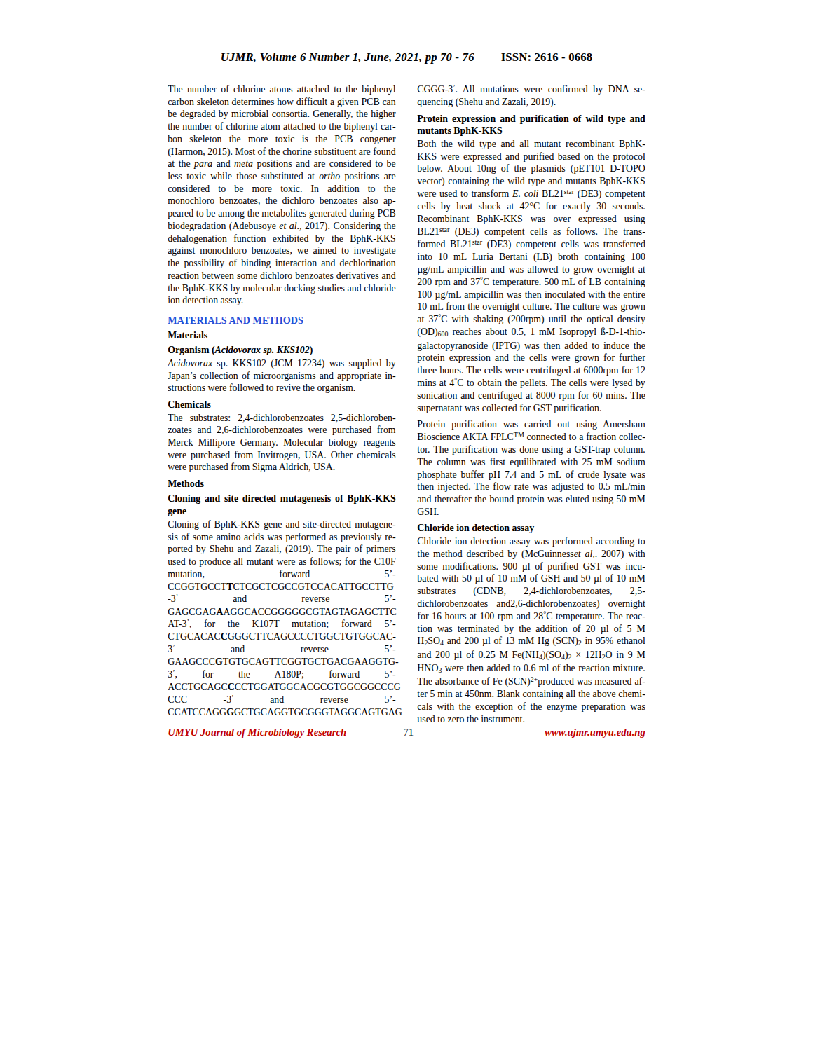UJMR, Volume 6 Number 1, June, 2021, pp 70 - 76 ISSN: 2616 - 0668
The number of chlorine atoms attached to the biphenyl carbon skeleton determines how difficult a given PCB can be degraded by microbial consortia. Generally, the higher the number of chlorine atom attached to the biphenyl carbon skeleton the more toxic is the PCB congener (Harmon, 2015). Most of the chorine substituent are found at the para and meta positions and are considered to be less toxic while those substituted at ortho positions are considered to be more toxic. In addition to the monochloro benzoates, the dichloro benzoates also appeared to be among the metabolites generated during PCB biodegradation (Adebusoye et al., 2017). Considering the dehalogenation function exhibited by the BphK-KKS against monochloro benzoates, we aimed to investigate the possibility of binding interaction and dechlorination reaction between some dichloro benzoates derivatives and the BphK-KKS by molecular docking studies and chloride ion detection assay.
MATERIALS AND METHODS
Materials
Organism (Acidovorax sp. KKS102)
Acidovorax sp. KKS102 (JCM 17234) was supplied by Japan’s collection of microorganisms and appropriate instructions were followed to revive the organism.
Chemicals
The substrates: 2,4-dichlorobenzoates 2,5-dichlorobenzoates and 2,6-dichlorobenzoates were purchased from Merck Millipore Germany. Molecular biology reagents were purchased from Invitrogen, USA. Other chemicals were purchased from Sigma Aldrich, USA.
Methods
Cloning and site directed mutagenesis of BphK-KKS gene
Cloning of BphK-KKS gene and site-directed mutagenesis of some amino acids was performed as previously reported by Shehu and Zazali, (2019). The pair of primers used to produce all mutant were as follows; for the C10F mutation, forward 5’-CCGGTGCCTTCTCGCTCGCCGTCCACATTGCCTTG -3’ and reverse 5’-GAGCGAGAAGGCACCGGGGGCGTAGTAGAGCTTC AT-3’, for the K107T mutation; forward 5’-CTGCACACCGGGCTTCAGCCCCTGGCTGTGGCAC-3’ and reverse 5’-GAAGCCCGTGTGCAGTTCGGTGCTGACGAAGGTG-3’, for the A180P; forward 5’-ACCTGCAGCCCCTGGATGGCACGCGTGGCGGCCCG CCC -3’ and reverse 5’-CCATCCAGGGGCTGCAGGTGCGGGTAGGCAGTGAG
CGGG-3’. All mutations were confirmed by DNA sequencing (Shehu and Zazali, 2019).
Protein expression and purification of wild type and mutants BphK-KKS
Both the wild type and all mutant recombinant BphK-KKS were expressed and purified based on the protocol below. About 10ng of the plasmids (pET101 D-TOPO vector) containing the wild type and mutants BphK-KKS were used to transform E. coli BL21star (DE3) competent cells by heat shock at 42°C for exactly 30 seconds. Recombinant BphK-KKS was over expressed using BL21star (DE3) competent cells as follows. The transformed BL21star (DE3) competent cells was transferred into 10 mL Luria Bertani (LB) broth containing 100 µg/mL ampicillin and was allowed to grow overnight at 200 rpm and 37°C temperature. 500 mL of LB containing 100 µg/mL ampicillin was then inoculated with the entire 10 mL from the overnight culture. The culture was grown at 37°C with shaking (200rpm) until the optical density (OD)600 reaches about 0.5, 1 mM Isopropyl ß-D-1-thiogalactopyranoside (IPTG) was then added to induce the protein expression and the cells were grown for further three hours. The cells were centrifuged at 6000rpm for 12 mins at 4°C to obtain the pellets. The cells were lysed by sonication and centrifuged at 8000 rpm for 60 mins. The supernatant was collected for GST purification.
Protein purification was carried out using Amersham Bioscience AKTA FPLCTM connected to a fraction collector. The purification was done using a GST-trap column. The column was first equilibrated with 25 mM sodium phosphate buffer pH 7.4 and 5 mL of crude lysate was then injected. The flow rate was adjusted to 0.5 mL/min and thereafter the bound protein was eluted using 50 mM GSH.
Chloride ion detection assay
Chloride ion detection assay was performed according to the method described by (McGuinnesset al,. 2007) with some modifications. 900 µl of purified GST was incubated with 50 µl of 10 mM of GSH and 50 µl of 10 mM substrates (CDNB, 2,4-dichlorobenzoates, 2,5-dichlorobenzoates and2,6-dichlorobenzoates) overnight for 16 hours at 100 rpm and 28°C temperature. The reaction was terminated by the addition of 20 µl of 5 M H2SO4 and 200 µl of 13 mM Hg (SCN)2 in 95% ethanol and 200 µl of 0.25 M Fe(NH4)(SO4)2 × 12H2O in 9 M HNO3 were then added to 0.6 ml of the reaction mixture. The absorbance of Fe (SCN)2+produced was measured after 5 min at 450nm. Blank containing all the above chemicals with the exception of the enzyme preparation was used to zero the instrument.
UMYU Journal of Microbiology Research
71
www.ujmr.umyu.edu.ng